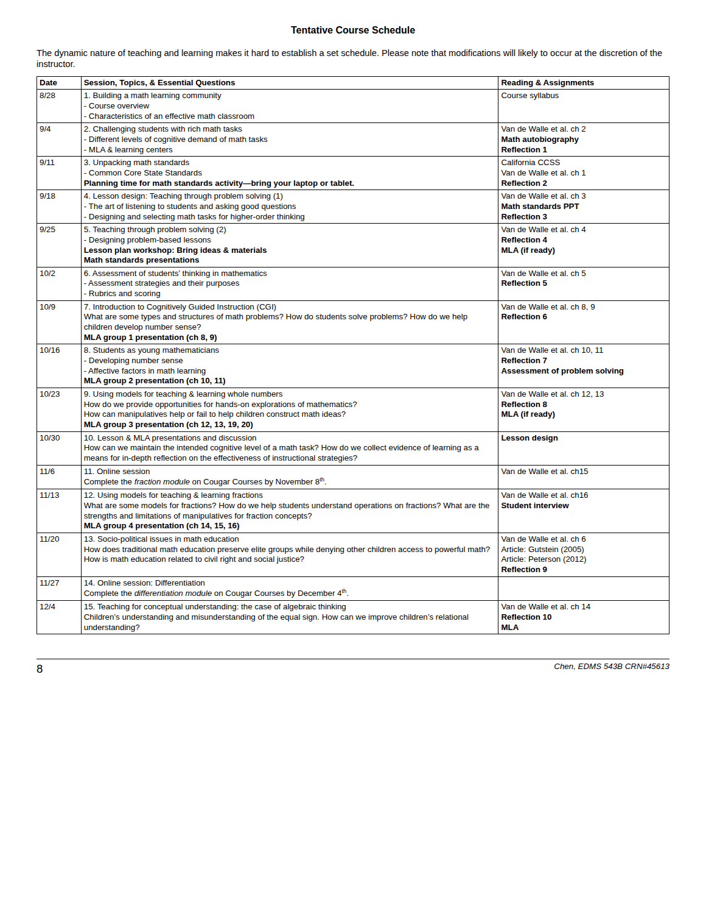Tentative Course Schedule
The dynamic nature of teaching and learning makes it hard to establish a set schedule. Please note that modifications will likely to occur at the discretion of the instructor.
| Date | Session, Topics, & Essential Questions | Reading & Assignments |
| --- | --- | --- |
| 8/28 | 1. Building a math learning community - Course overview - Characteristics of an effective math classroom | Course syllabus |
| 9/4 | 2. Challenging students with rich math tasks - Different levels of cognitive demand of math tasks - MLA & learning centers | Van de Walle et al. ch 2 Math autobiography Reflection 1 |
| 9/11 | 3. Unpacking math standards - Common Core State Standards Planning time for math standards activity—bring your laptop or tablet. | California CCSS Van de Walle et al. ch 1 Reflection 2 |
| 9/18 | 4. Lesson design: Teaching through problem solving (1) - The art of listening to students and asking good questions - Designing and selecting math tasks for higher-order thinking | Van de Walle et al. ch 3 Math standards PPT Reflection 3 |
| 9/25 | 5. Teaching through problem solving (2) - Designing problem-based lessons Lesson plan workshop: Bring ideas & materials Math standards presentations | Van de Walle et al. ch 4 Reflection 4 MLA (if ready) |
| 10/2 | 6. Assessment of students’ thinking in mathematics - Assessment strategies and their purposes - Rubrics and scoring | Van de Walle et al. ch 5 Reflection 5 |
| 10/9 | 7. Introduction to Cognitively Guided Instruction (CGI) What are some types and structures of math problems? How do students solve problems? How do we help children develop number sense? MLA group 1 presentation (ch 8, 9) | Van de Walle et al. ch 8, 9 Reflection 6 |
| 10/16 | 8. Students as young mathematicians - Developing number sense - Affective factors in math learning MLA group 2 presentation (ch 10, 11) | Van de Walle et al. ch 10, 11 Reflection 7 Assessment of problem solving |
| 10/23 | 9. Using models for teaching & learning whole numbers How do we provide opportunities for hands-on explorations of mathematics? How can manipulatives help or fail to help children construct math ideas? MLA group 3 presentation (ch 12, 13, 19, 20) | Van de Walle et al. ch 12, 13 Reflection 8 MLA (if ready) |
| 10/30 | 10. Lesson & MLA presentations and discussion How can we maintain the intended cognitive level of a math task? How do we collect evidence of learning as a means for in-depth reflection on the effectiveness of instructional strategies? | Lesson design |
| 11/6 | 11. Online session Complete the fraction module on Cougar Courses by November 8 th . | Van de Walle et al. ch15 |
| 11/13 | 12. Using models for teaching & learning fractions What are some models for fractions? How do we help students understand operations on fractions? What are the strengths and limitations of manipulatives for fraction concepts? MLA group 4 presentation (ch 14, 15, 16) | Van de Walle et al. ch16 Student interview |
| 11/20 | 13. Socio-political issues in math education How does traditional math education preserve elite groups while denying other children access to powerful math? How is math education related to civil right and social justice? | Van de Walle et al. ch 6 Article: Gutstein (2005) Article: Peterson (2012) Reflection 9 |
| 11/27 | 14. Online session: Differentiation Complete the differentiation module on Cougar Courses by December 4 th . | |
| 12/4 | 15. Teaching for conceptual understanding: the case of algebraic thinking Children’s understanding and misunderstanding of the equal sign. How can we improve children’s relational understanding? | Van de Walle et al. ch 14 Reflection 10 MLA |
8 Chen, EDMS 543B CRN#45613